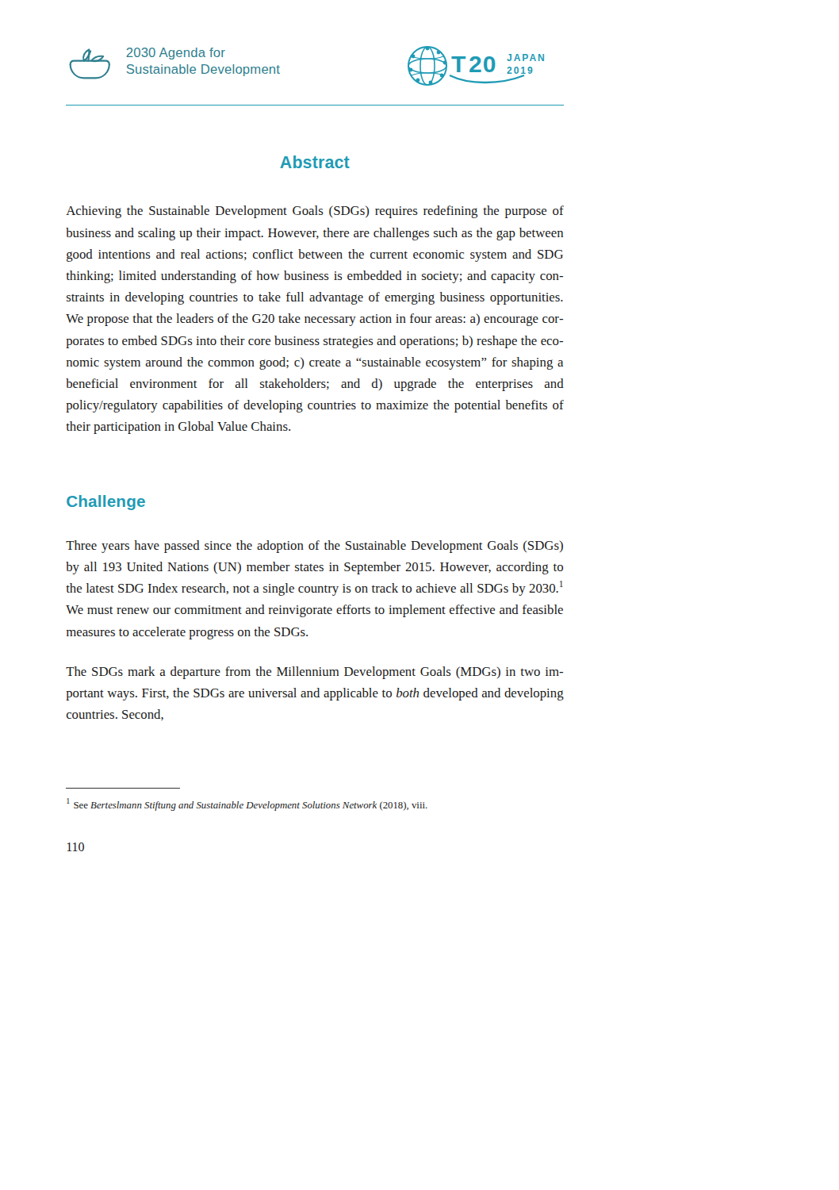2030 Agenda for Sustainable Development
T 20 JAPAN 2019
Abstract
Achieving the Sustainable Development Goals (SDGs) requires redefining the purpose of business and scaling up their impact. However, there are challenges such as the gap between good intentions and real actions; conflict between the current economic system and SDG thinking; limited understanding of how business is embedded in society; and capacity constraints in developing countries to take full advantage of emerging business opportunities. We propose that the leaders of the G20 take necessary action in four areas: a) encourage corporates to embed SDGs into their core business strategies and operations; b) reshape the economic system around the common good; c) create a “sustainable ecosystem” for shaping a beneficial environment for all stakeholders; and d) upgrade the enterprises and policy/regulatory capabilities of developing countries to maximize the potential benefits of their participation in Global Value Chains.
Challenge
Three years have passed since the adoption of the Sustainable Development Goals (SDGs) by all 193 United Nations (UN) member states in September 2015. However, according to the latest SDG Index research, not a single country is on track to achieve all SDGs by 2030.1 We must renew our commitment and reinvigorate efforts to implement effective and feasible measures to accelerate progress on the SDGs.
The SDGs mark a departure from the Millennium Development Goals (MDGs) in two important ways. First, the SDGs are universal and applicable to both developed and developing countries. Second,
1 See Berteslmann Stiftung and Sustainable Development Solutions Network (2018), viii.
110